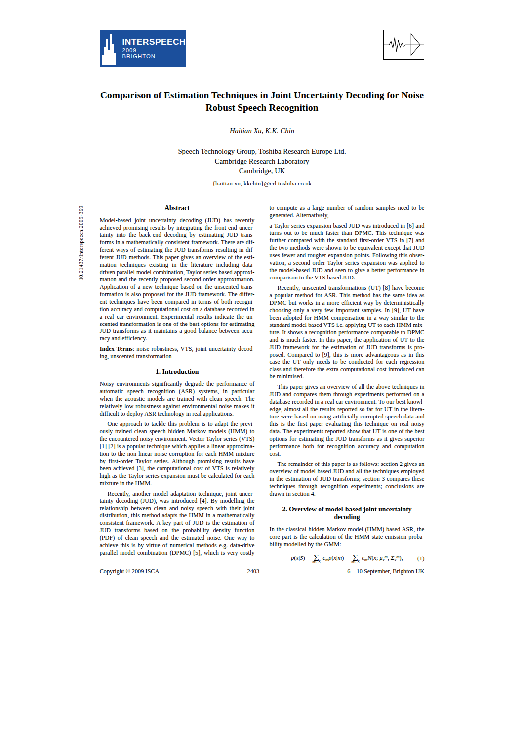10.21437/Interspeech.2009-369
INTERSPEECH
2009
BRIGHTON
Comparison of Estimation Techniques in Joint Uncertainty Decoding for Noise
Robust Speech Recognition
Haitian Xu, K.K. Chin
Speech Technology Group, Toshiba Research Europe Ltd.
Cambridge Research Laboratory
Cambridge, UK
{haitian.xu, kkchin}@crl.toshiba.co.uk
Abstract
Model-based joint uncertainty decoding (JUD) has recently achieved promising results by integrating the front-end uncertainty into the back-end decoding by estimating JUD transforms in a mathematically consistent framework. There are different ways of estimating the JUD transforms resulting in different JUD methods. This paper gives an overview of the estimation techniques existing in the literature including data-driven parallel model combination, Taylor series based approximation and the recently proposed second order approximation. Application of a new technique based on the unscented transformation is also proposed for the JUD framework. The different techniques have been compared in terms of both recognition accuracy and computational cost on a database recorded in a real car environment. Experimental results indicate the unscented transformation is one of the best options for estimating JUD transforms as it maintains a good balance between accuracy and efficiency.
Index Terms: noise robustness, VTS, joint uncertainty decoding, unscented transformation
1. Introduction
Noisy environments significantly degrade the performance of automatic speech recognition (ASR) systems, in particular when the acoustic models are trained with clean speech. The relatively low robustness against environmental noise makes it difficult to deploy ASR technology in real applications.
One approach to tackle this problem is to adapt the previously trained clean speech hidden Markov models (HMM) to the encountered noisy environment. Vector Taylor series (VTS) [1] [2] is a popular technique which applies a linear approximation to the non-linear noise corruption for each HMM mixture by first-order Taylor series. Although promising results have been achieved [3], the computational cost of VTS is relatively high as the Taylor series expansion must be calculated for each mixture in the HMM.
Recently, another model adaptation technique, joint uncertainty decoding (JUD), was introduced [4]. By modelling the relationship between clean and noisy speech with their joint distribution, this method adapts the HMM in a mathematically consistent framework. A key part of JUD is the estimation of JUD transforms based on the probability density function (PDF) of clean speech and the estimated noise. One way to achieve this is by virtue of numerical methods e.g. data-drive parallel model combination (DPMC) [5], which is very costly to compute as a large number of random samples need to be generated. Alternatively,
a Taylor series expansion based JUD was introduced in [6] and turns out to be much faster than DPMC. This technique was further compared with the standard first-order VTS in [7] and the two methods were shown to be equivalent except that JUD uses fewer and rougher expansion points. Following this observation, a second order Taylor series expansion was applied to the model-based JUD and seen to give a better performance in comparison to the VTS based JUD.
Recently, unscented transformations (UT) [8] have become a popular method for ASR. This method has the same idea as DPMC but works in a more efficient way by deterministically choosing only a very few important samples. In [9], UT have been adopted for HMM compensation in a way similar to the standard model based VTS i.e. applying UT to each HMM mixture. It shows a recognition performance comparable to DPMC and is much faster. In this paper, the application of UT to the JUD framework for the estimation of JUD transforms is proposed. Compared to [9], this is more advantageous as in this case the UT only needs to be conducted for each regression class and therefore the extra computational cost introduced can be minimised.
This paper gives an overview of all the above techniques in JUD and compares them through experiments performed on a database recorded in a real car environment. To our best knowledge, almost all the results reported so far for UT in the literature were based on using artificially corrupted speech data and this is the first paper evaluating this technique on real noisy data. The experiments reported show that UT is one of the best options for estimating the JUD transforms as it gives superior performance both for recognition accuracy and computation cost.
The remainder of this paper is as follows: section 2 gives an overview of model based JUD and all the techniques employed in the estimation of JUD transforms; section 3 compares these techniques through recognition experiments; conclusions are drawn in section 4.
2. Overview of model-based joint uncertainty
decoding
In the classical hidden Markov model (HMM) based ASR, the core part is the calculation of the HMM state emission probability modelled by the GMM:
p(x|S) = Σm∈S cmp(x|m) = Σm∈S cmN(x; μxm, Σxm), (1)
Copyright © 2009 ISCA
2403
6 – 10 September, Brighton UK